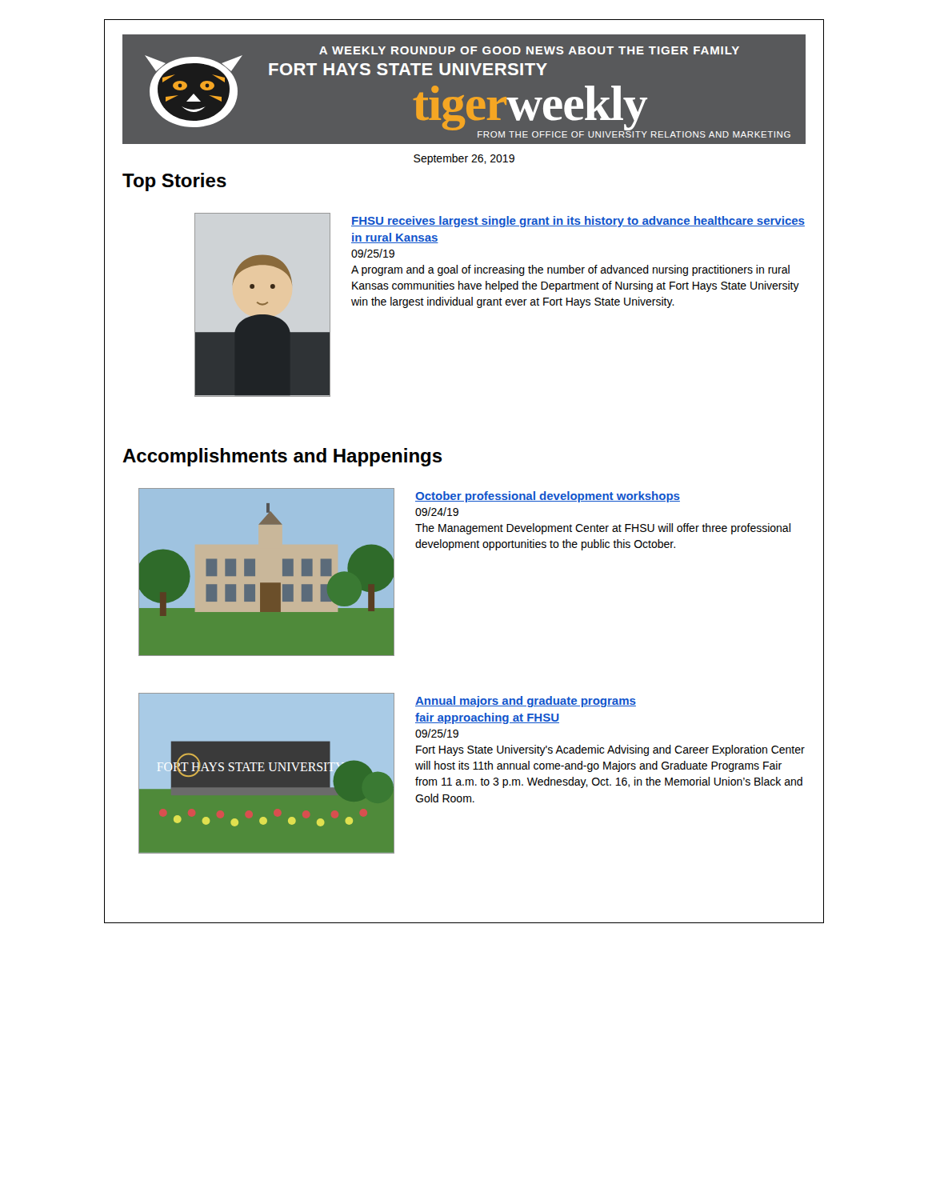A WEEKLY ROUNDUP OF GOOD NEWS ABOUT THE TIGER FAMILY
FORT HAYS STATE UNIVERSITY
tiger weekly
FROM THE OFFICE OF UNIVERSITY RELATIONS AND MARKETING
September 26, 2019
Top Stories
FHSU receives largest single grant in its history to advance healthcare services in rural Kansas
09/25/19
A program and a goal of increasing the number of advanced nursing practitioners in rural Kansas communities have helped the Department of Nursing at Fort Hays State University win the largest individual grant ever at Fort Hays State University.
Accomplishments and Happenings
October professional development workshops
09/24/19
The Management Development Center at FHSU will offer three professional development opportunities to the public this October.
FORT HAYS STATE UNIVERSITY
Annual majors and graduate programs
fair approaching at FHSU
09/25/19
Fort Hays State University's Academic Advising and Career Exploration Center will host its 11th annual come-and-go Majors and Graduate Programs Fair from 11 a.m. to 3 p.m. Wednesday, Oct. 16, in the Memorial Union’s Black and Gold Room.